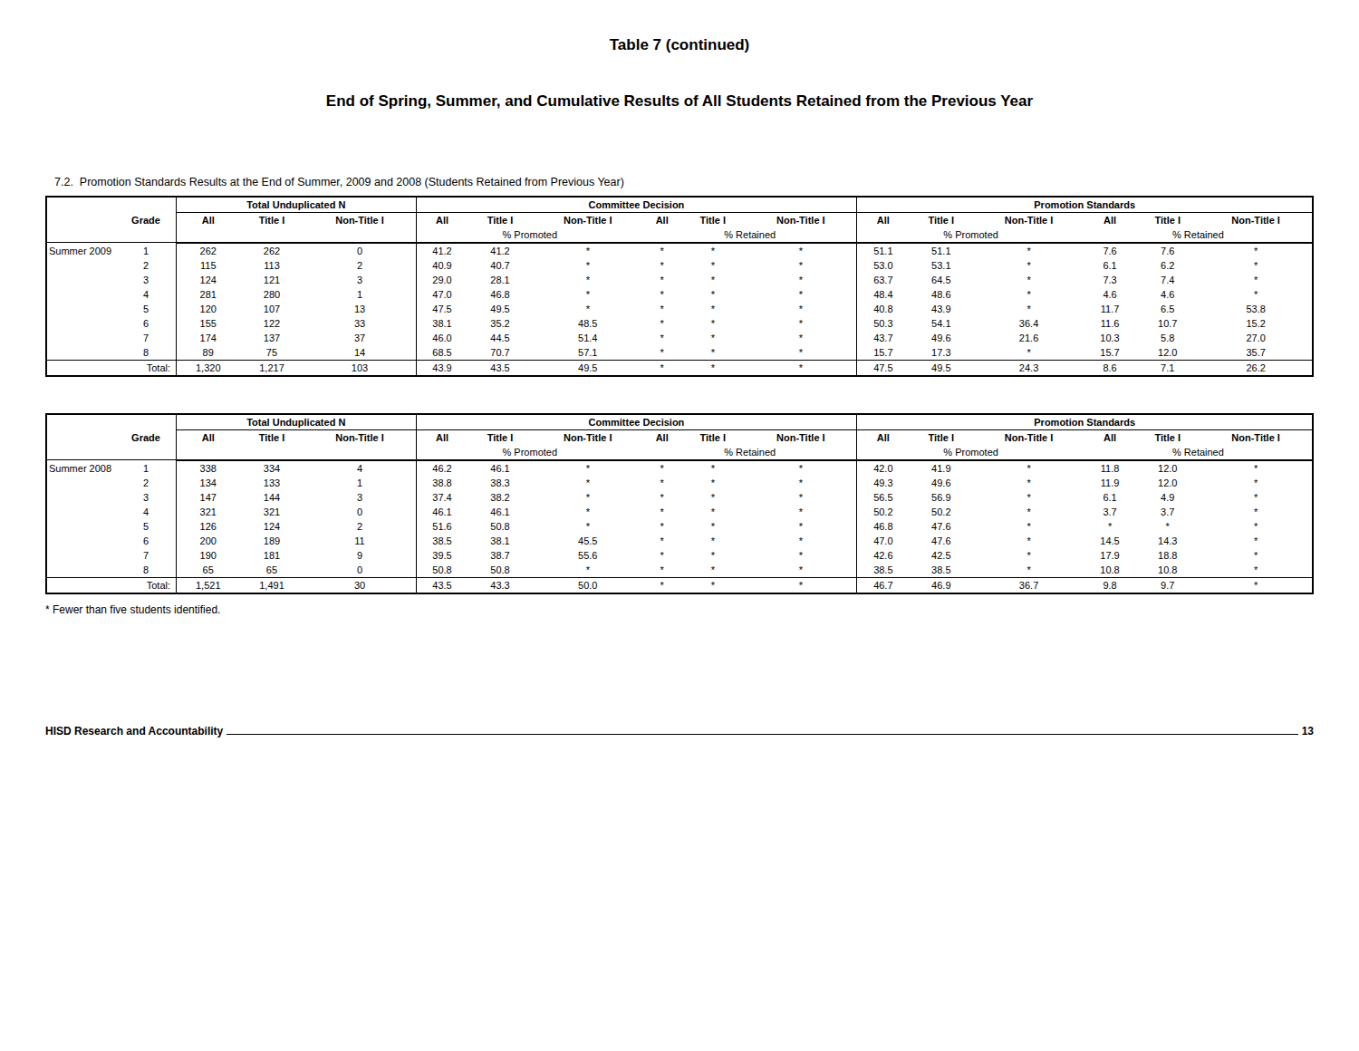Table 7 (continued)
End of Spring, Summer, and Cumulative Results of All Students Retained from the Previous Year
7.2. Promotion Standards Results at the End of Summer, 2009 and 2008 (Students Retained from Previous Year)
| | Grade | Total Unduplicated N | Committee Decision | Promotion Standards |
| --- | --- | --- | --- | --- |
| All | Title I | Non-Title I | All | Title I | Non-Title I | All | Title I | Non-Title I | All | Title I | Non-Title I | All | Title I | Non-Title I |
| | | | % Promoted | % Retained | % Promoted | % Retained |
| Summer 2009 | 1 | 262 | 262 | 0 | 41.2 | 41.2 | * | * | * | * | 51.1 | 51.1 | * | 7.6 | 7.6 | * |
| | 2 | 115 | 113 | 2 | 40.9 | 40.7 | * | * | * | * | 53.0 | 53.1 | * | 6.1 | 6.2 | * |
| | 3 | 124 | 121 | 3 | 29.0 | 28.1 | * | * | * | * | 63.7 | 64.5 | * | 7.3 | 7.4 | * |
| | 4 | 281 | 280 | 1 | 47.0 | 46.8 | * | * | * | * | 48.4 | 48.6 | * | 4.6 | 4.6 | * |
| | 5 | 120 | 107 | 13 | 47.5 | 49.5 | * | * | * | * | 40.8 | 43.9 | * | 11.7 | 6.5 | 53.8 |
| | 6 | 155 | 122 | 33 | 38.1 | 35.2 | 48.5 | * | * | * | 50.3 | 54.1 | 36.4 | 11.6 | 10.7 | 15.2 |
| | 7 | 174 | 137 | 37 | 46.0 | 44.5 | 51.4 | * | * | * | 43.7 | 49.6 | 21.6 | 10.3 | 5.8 | 27.0 |
| | 8 | 89 | 75 | 14 | 68.5 | 70.7 | 57.1 | * | * | * | 15.7 | 17.3 | * | 15.7 | 12.0 | 35.7 |
| | Total: | 1,320 | 1,217 | 103 | 43.9 | 43.5 | 49.5 | * | * | * | 47.5 | 49.5 | 24.3 | 8.6 | 7.1 | 26.2 |
| | Grade | Total Unduplicated N | Committee Decision | Promotion Standards |
| --- | --- | --- | --- | --- |
| All | Title I | Non-Title I | All | Title I | Non-Title I | All | Title I | Non-Title I | All | Title I | Non-Title I | All | Title I | Non-Title I |
| | | | % Promoted | % Retained | % Promoted | % Retained |
| Summer 2008 | 1 | 338 | 334 | 4 | 46.2 | 46.1 | * | * | * | * | 42.0 | 41.9 | * | 11.8 | 12.0 | * |
| | 2 | 134 | 133 | 1 | 38.8 | 38.3 | * | * | * | * | 49.3 | 49.6 | * | 11.9 | 12.0 | * |
| | 3 | 147 | 144 | 3 | 37.4 | 38.2 | * | * | * | * | 56.5 | 56.9 | * | 6.1 | 4.9 | * |
| | 4 | 321 | 321 | 0 | 46.1 | 46.1 | * | * | * | * | 50.2 | 50.2 | * | 3.7 | 3.7 | * |
| | 5 | 126 | 124 | 2 | 51.6 | 50.8 | * | * | * | * | 46.8 | 47.6 | * | * | * | * |
| | 6 | 200 | 189 | 11 | 38.5 | 38.1 | 45.5 | * | * | * | 47.0 | 47.6 | * | 14.5 | 14.3 | * |
| | 7 | 190 | 181 | 9 | 39.5 | 38.7 | 55.6 | * | * | * | 42.6 | 42.5 | * | 17.9 | 18.8 | * |
| | 8 | 65 | 65 | 0 | 50.8 | 50.8 | * | * | * | * | 38.5 | 38.5 | * | 10.8 | 10.8 | * |
| | Total: | 1,521 | 1,491 | 30 | 43.5 | 43.3 | 50.0 | * | * | * | 46.7 | 46.9 | 36.7 | 9.8 | 9.7 | * |
* Fewer than five students identified.
HISD Research and Accountability 13